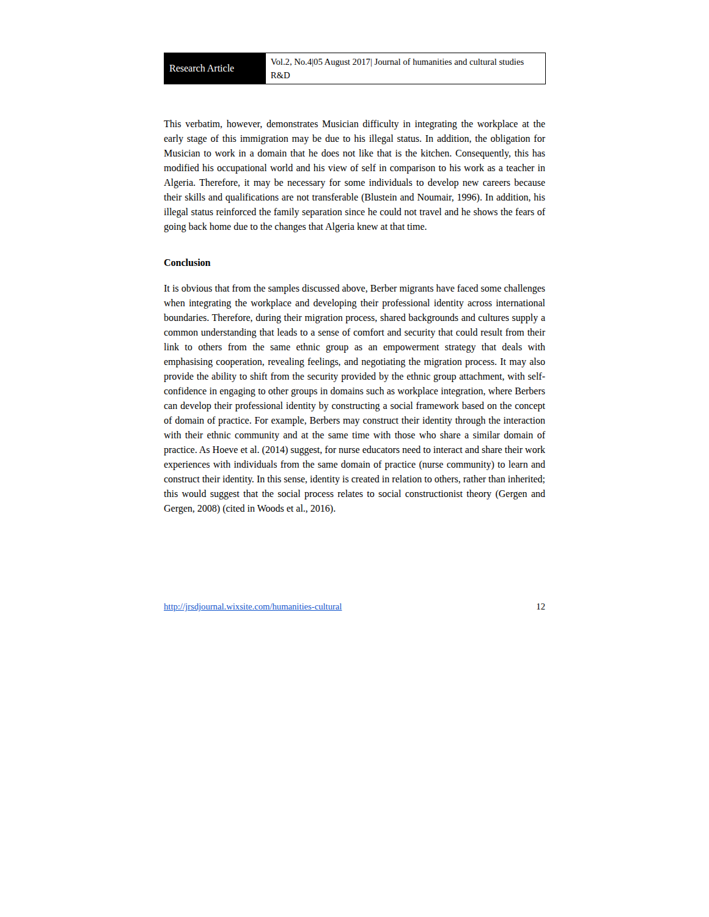Research Article
Vol.2, No.4|05 August 2017| Journal of humanities and cultural studies R&D
This verbatim, however, demonstrates Musician difficulty in integrating the workplace at the early stage of this immigration may be due to his illegal status. In addition, the obligation for Musician to work in a domain that he does not like that is the kitchen. Consequently, this has modified his occupational world and his view of self in comparison to his work as a teacher in Algeria. Therefore, it may be necessary for some individuals to develop new careers because their skills and qualifications are not transferable (Blustein and Noumair, 1996). In addition, his illegal status reinforced the family separation since he could not travel and he shows the fears of going back home due to the changes that Algeria knew at that time.
Conclusion
It is obvious that from the samples discussed above, Berber migrants have faced some challenges when integrating the workplace and developing their professional identity across international boundaries. Therefore, during their migration process, shared backgrounds and cultures supply a common understanding that leads to a sense of comfort and security that could result from their link to others from the same ethnic group as an empowerment strategy that deals with emphasising cooperation, revealing feelings, and negotiating the migration process. It may also provide the ability to shift from the security provided by the ethnic group attachment, with self-confidence in engaging to other groups in domains such as workplace integration, where Berbers can develop their professional identity by constructing a social framework based on the concept of domain of practice. For example, Berbers may construct their identity through the interaction with their ethnic community and at the same time with those who share a similar domain of practice. As Hoeve et al. (2014) suggest, for nurse educators need to interact and share their work experiences with individuals from the same domain of practice (nurse community) to learn and construct their identity. In this sense, identity is created in relation to others, rather than inherited; this would suggest that the social process relates to social constructionist theory (Gergen and Gergen, 2008) (cited in Woods et al., 2016).
http://jrsdjournal.wixsite.com/humanities-cultural 12